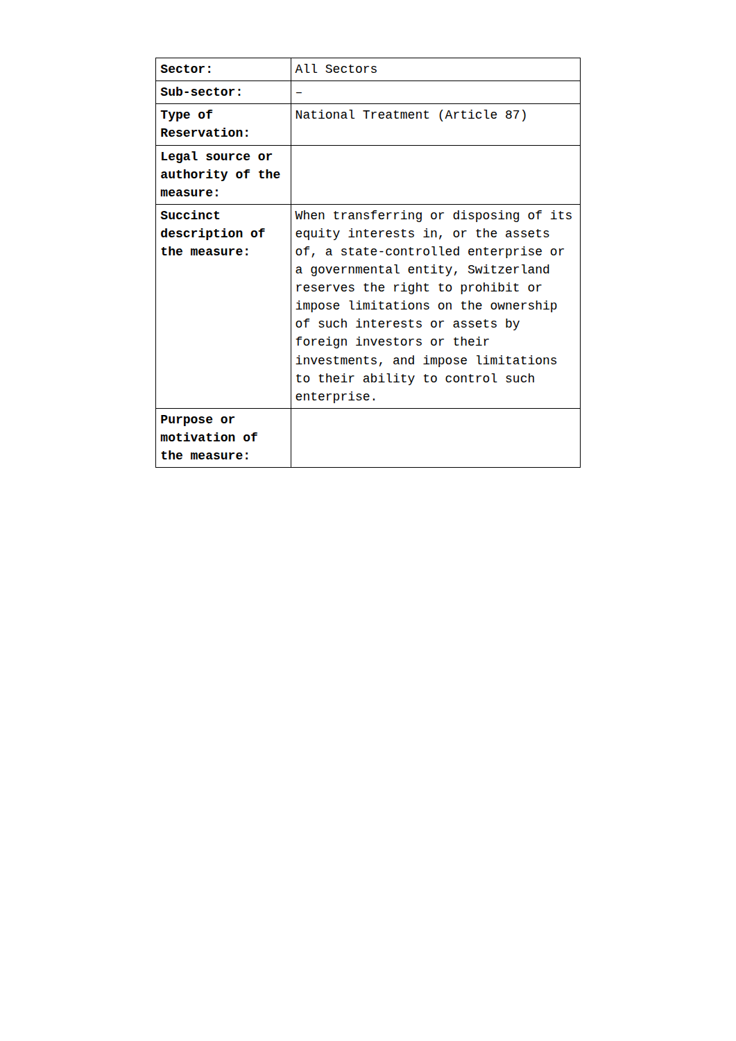| Sector: | All Sectors |
| Sub-sector: | – |
| Type of Reservation: | National Treatment (Article 87) |
| Legal source or authority of the measure: | |
| Succinct description of the measure: | When transferring or disposing of its equity interests in, or the assets of, a state-controlled enterprise or a governmental entity, Switzerland reserves the right to prohibit or impose limitations on the ownership of such interests or assets by foreign investors or their investments, and impose limitations to their ability to control such enterprise. |
| Purpose or motivation of the measure: | |